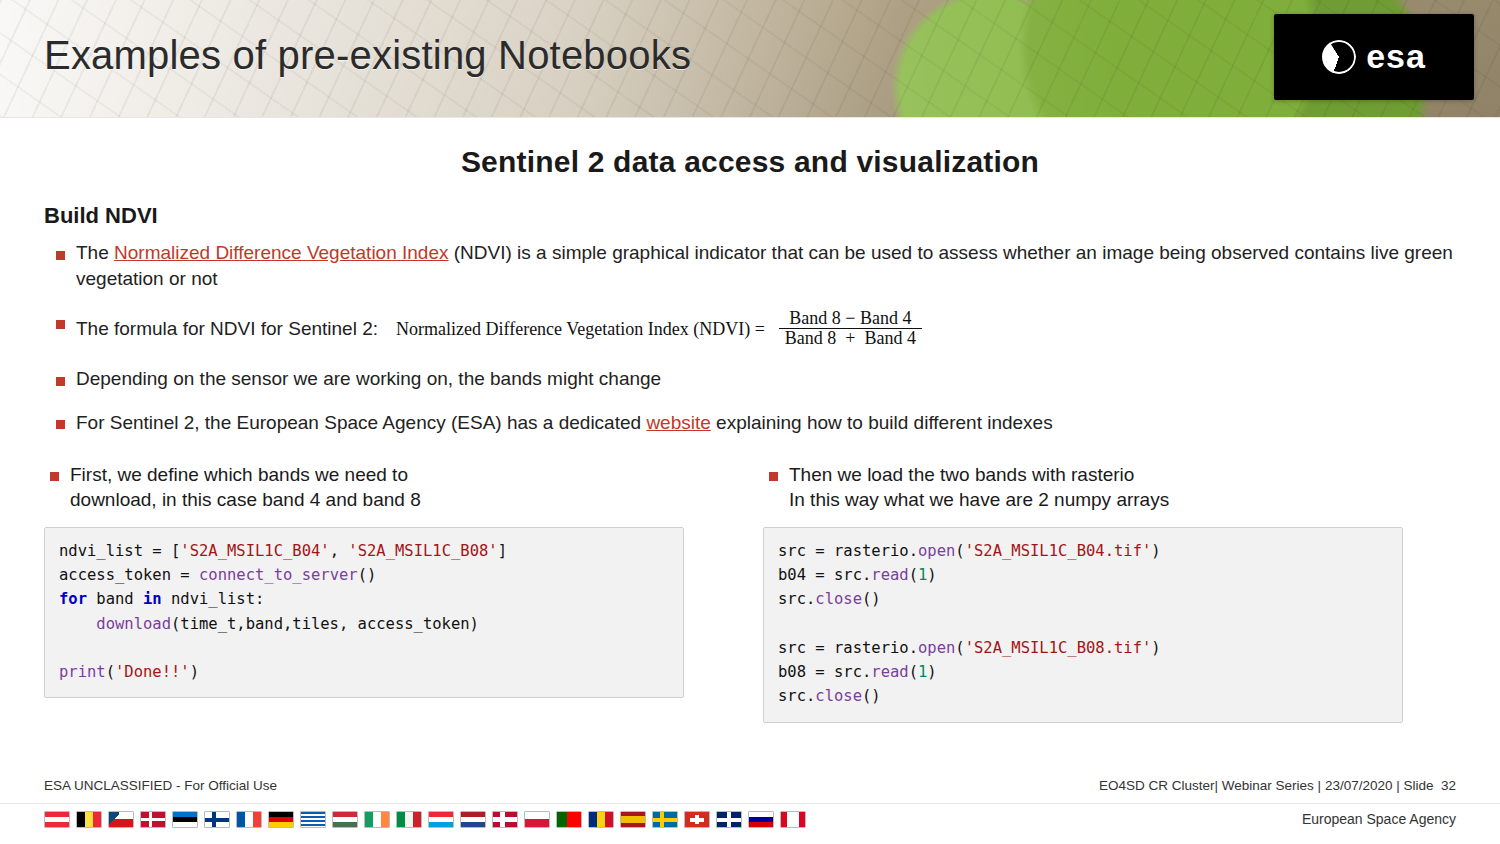Examples of pre-existing Notebooks
esa
Sentinel 2 data access and visualization
Build NDVI
The Normalized Difference Vegetation Index (NDVI) is a simple graphical indicator that can be used to assess whether an image being observed contains live green vegetation or not
The formula for NDVI for Sentinel 2: Normalized Difference Vegetation Index (NDVI) = Band 8 − Band 4 Band 8 + Band 4
Depending on the sensor we are working on, the bands might change
For Sentinel 2, the European Space Agency (ESA) has a dedicated website explaining how to build different indexes
First, we define which bands we need to download, in this case band 4 and band 8
ndvi_list = ['S2A_MSIL1C_B04', 'S2A_MSIL1C_B08']
access_token = connect_to_server()
for band in ndvi_list:
    download(time_t,band,tiles, access_token)

print('Done!!')
Then we load the two bands with rasterio In this way what we have are 2 numpy arrays
src = rasterio.open('S2A_MSIL1C_B04.tif')
b04 = src.read(1)
src.close()

src = rasterio.open('S2A_MSIL1C_B08.tif')
b08 = src.read(1)
src.close()
ESA UNCLASSIFIED - For Official Use
EO4SD CR Cluster| Webinar Series | 23/07/2020 | Slide 32
European Space Agency